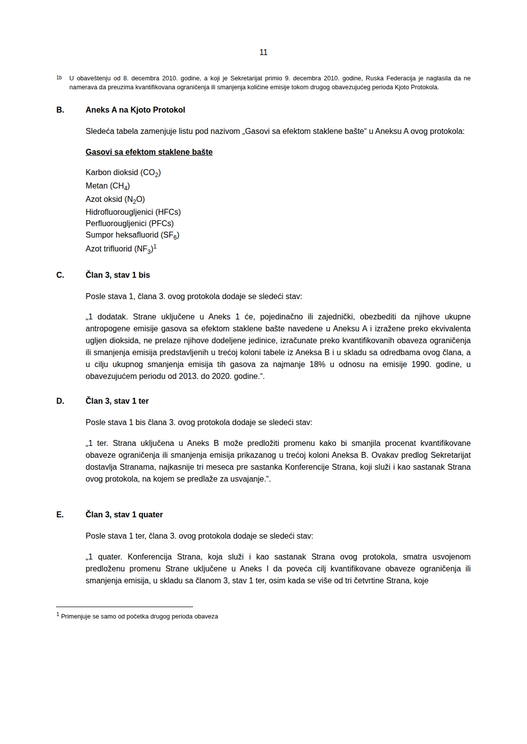11
1b U obaveštenju od 8. decembra 2010. godine, a koji je Sekretarijat primio 9. decembra 2010. godine, Ruska Federacija je naglasila da ne namerava da preuzima kvantifikovana ograničenja ili smanjenja količine emisije tokom drugog obavezujućeg perioda Kjoto Protokola.
B. Aneks A na Kjoto Protokol
Sledeća tabela zamenjuje listu pod nazivom „Gasovi sa efektom staklene bašte“ u Aneksu A ovog protokola:
Gasovi sa efektom staklene bašte
Karbon dioksid (CO2)
Metan (CH4)
Azot oksid (N2O)
Hidrofluorougljenici (HFCs)
Perfluorougljenici (PFCs)
Sumpor heksafluorid (SF6)
Azot trifluorid (NF3)1
C. Član 3, stav 1 bis
Posle stava 1, člana 3. ovog protokola dodaje se sledeći stav:
„1 dodatak. Strane uključene u Aneks 1 će, pojedinačno ili zajednički, obezbediti da njihove ukupne antropogene emisije gasova sa efektom staklene bašte navedene u Aneksu A i izražene preko ekvivalenta ugljen dioksida, ne prelaze njihove dodeljene jedinice, izračunate preko kvantifikovanih obaveza ograničenja ili smanjenja emisija predstavljenih u trećoj koloni tabele iz Aneksa B i u skladu sa odredbama ovog člana, a u cilju ukupnog smanjenja emisija tih gasova za najmanje 18% u odnosu na emisije 1990. godine, u obavezujućem periodu od 2013. do 2020. godine.“.
D. Član 3, stav 1 ter
Posle stava 1 bis člana 3. ovog protokola dodaje se sledeći stav:
„1 ter. Strana uključena u Aneks B može predložiti promenu kako bi smanjila procenat kvantifikovane obaveze ograničenja ili smanjenja emisija prikazanog u trećoj koloni Aneksa B. Ovakav predlog Sekretarijat dostavlja Stranama, najkasnije tri meseca pre sastanka Konferencije Strana, koji služi i kao sastanak Strana ovog protokola, na kojem se predlaže za usvajanje.“.
E. Član 3, stav 1 quater
Posle stava 1 ter, člana 3. ovog protokola dodaje se sledeći stav:
„1 quater. Konferencija Strana, koja služi i kao sastanak Strana ovog protokola, smatra usvojenom predloženu promenu Strane uključene u Aneks I da poveća cilj kvantifikovane obaveze ograničenja ili smanjenja emisija, u skladu sa članom 3, stav 1 ter, osim kada se više od tri četvrtine Strana, koje
1 Primenjuje se samo od početka drugog perioda obaveza